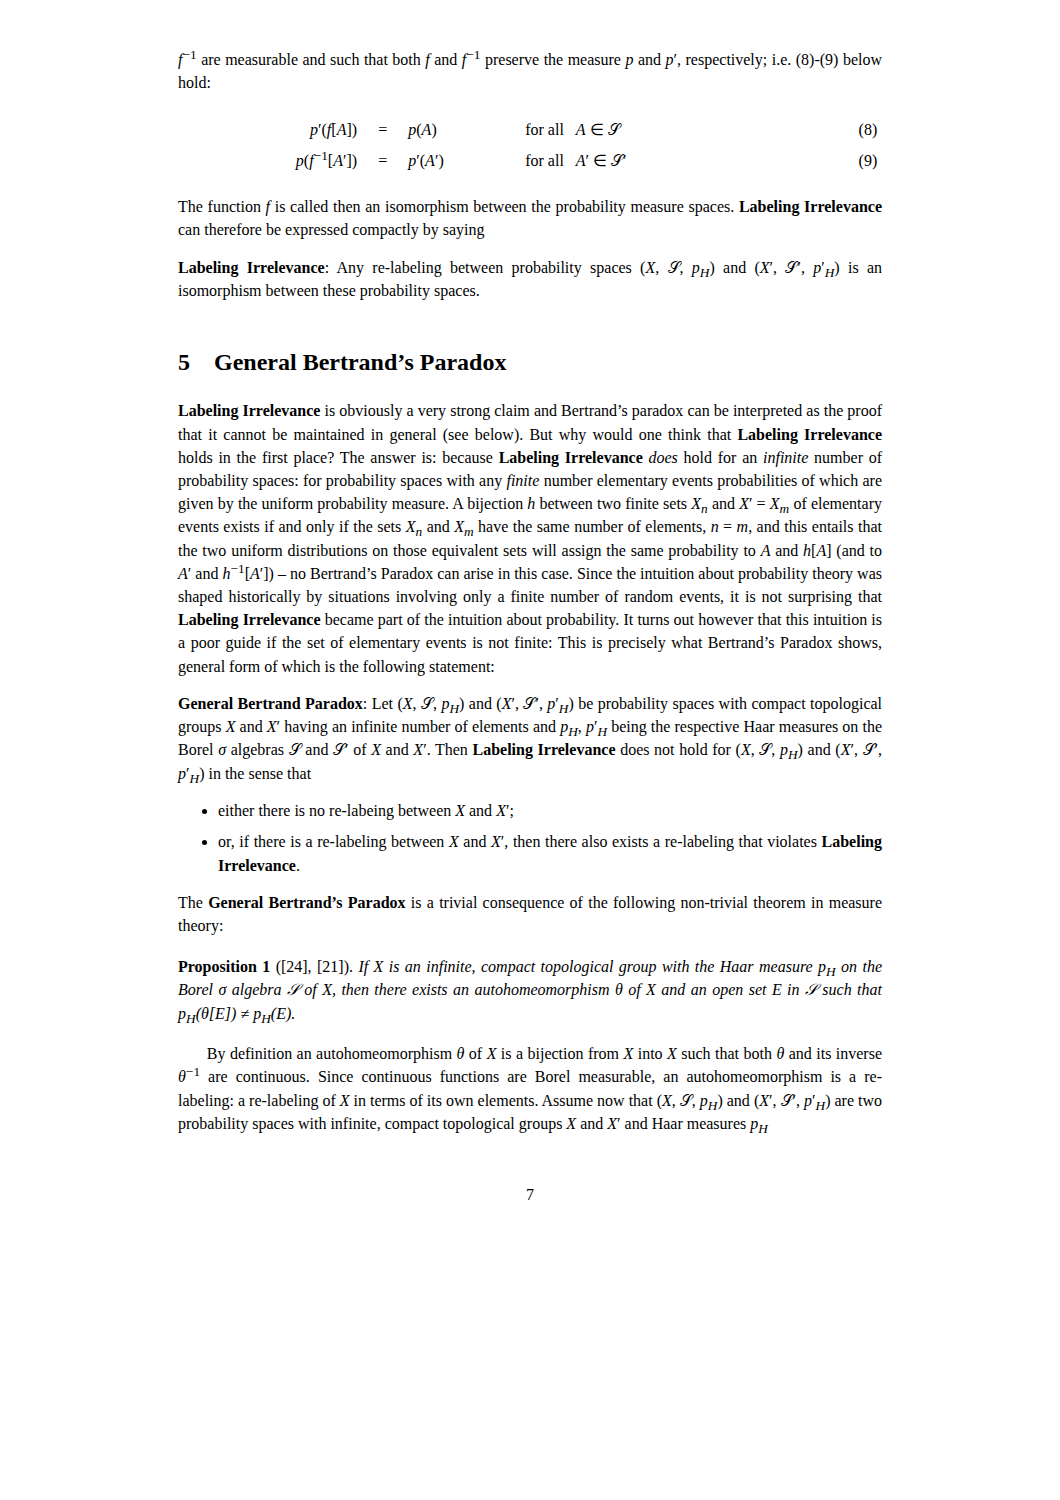f−1 are measurable and such that both f and f−1 preserve the measure p and p′, respectively; i.e. (8)-(9) below hold:
| p ′( f [ A ]) | = | p ( A ) | for all A ∈ 𝒮 | (8) |
| p ( f −1 [ A ′]) | = | p ′( A ′) | for all A ′ ∈ 𝒮 ′ | (9) |
The function f is called then an isomorphism between the probability measure spaces. Labeling Irrelevance can therefore be expressed compactly by saying
Labeling Irrelevance: Any re-labeling between probability spaces (X, 𝒮, pH) and (X′, 𝒮′, p′H) is an isomorphism between these probability spaces.
5 General Bertrand’s Paradox
Labeling Irrelevance is obviously a very strong claim and Bertrand’s paradox can be interpreted as the proof that it cannot be maintained in general (see below). But why would one think that Labeling Irrelevance holds in the first place? The answer is: because Labeling Irrelevance does hold for an infinite number of probability spaces: for probability spaces with any finite number elementary events probabilities of which are given by the uniform probability measure. A bijection h between two finite sets Xn and X′ = Xm of elementary events exists if and only if the sets Xn and Xm have the same number of elements, n = m, and this entails that the two uniform distributions on those equivalent sets will assign the same probability to A and h[A] (and to A′ and h−1[A′]) – no Bertrand’s Paradox can arise in this case. Since the intuition about probability theory was shaped historically by situations involving only a finite number of random events, it is not surprising that Labeling Irrelevance became part of the intuition about probability. It turns out however that this intuition is a poor guide if the set of elementary events is not finite: This is precisely what Bertrand’s Paradox shows, general form of which is the following statement:
General Bertrand Paradox: Let (X, 𝒮, pH) and (X′, 𝒮′, p′H) be probability spaces with compact topological groups X and X′ having an infinite number of elements and pH, p′H being the respective Haar measures on the Borel σ algebras 𝒮 and 𝒮′ of X and X′. Then Labeling Irrelevance does not hold for (X, 𝒮, pH) and (X′, 𝒮′, p′H) in the sense that
either there is no re-labeing between X and X′;
or, if there is a re-labeling between X and X′, then there also exists a re-labeling that violates Labeling Irrelevance.
The General Bertrand’s Paradox is a trivial consequence of the following non-trivial theorem in measure theory:
Proposition 1 ([24], [21]). If X is an infinite, compact topological group with the Haar measure pH on the Borel σ algebra 𝒮 of X, then there exists an autohomeomorphism θ of X and an open set E in 𝒮 such that pH(θ[E]) ≠ pH(E).
By definition an autohomeomorphism θ of X is a bijection from X into X such that both θ and its inverse θ−1 are continuous. Since continuous functions are Borel measurable, an autohomeomorphism is a re-labeling: a re-labeling of X in terms of its own elements. Assume now that (X, 𝒮, pH) and (X′, 𝒮′, p′H) are two probability spaces with infinite, compact topological groups X and X′ and Haar measures pH
7